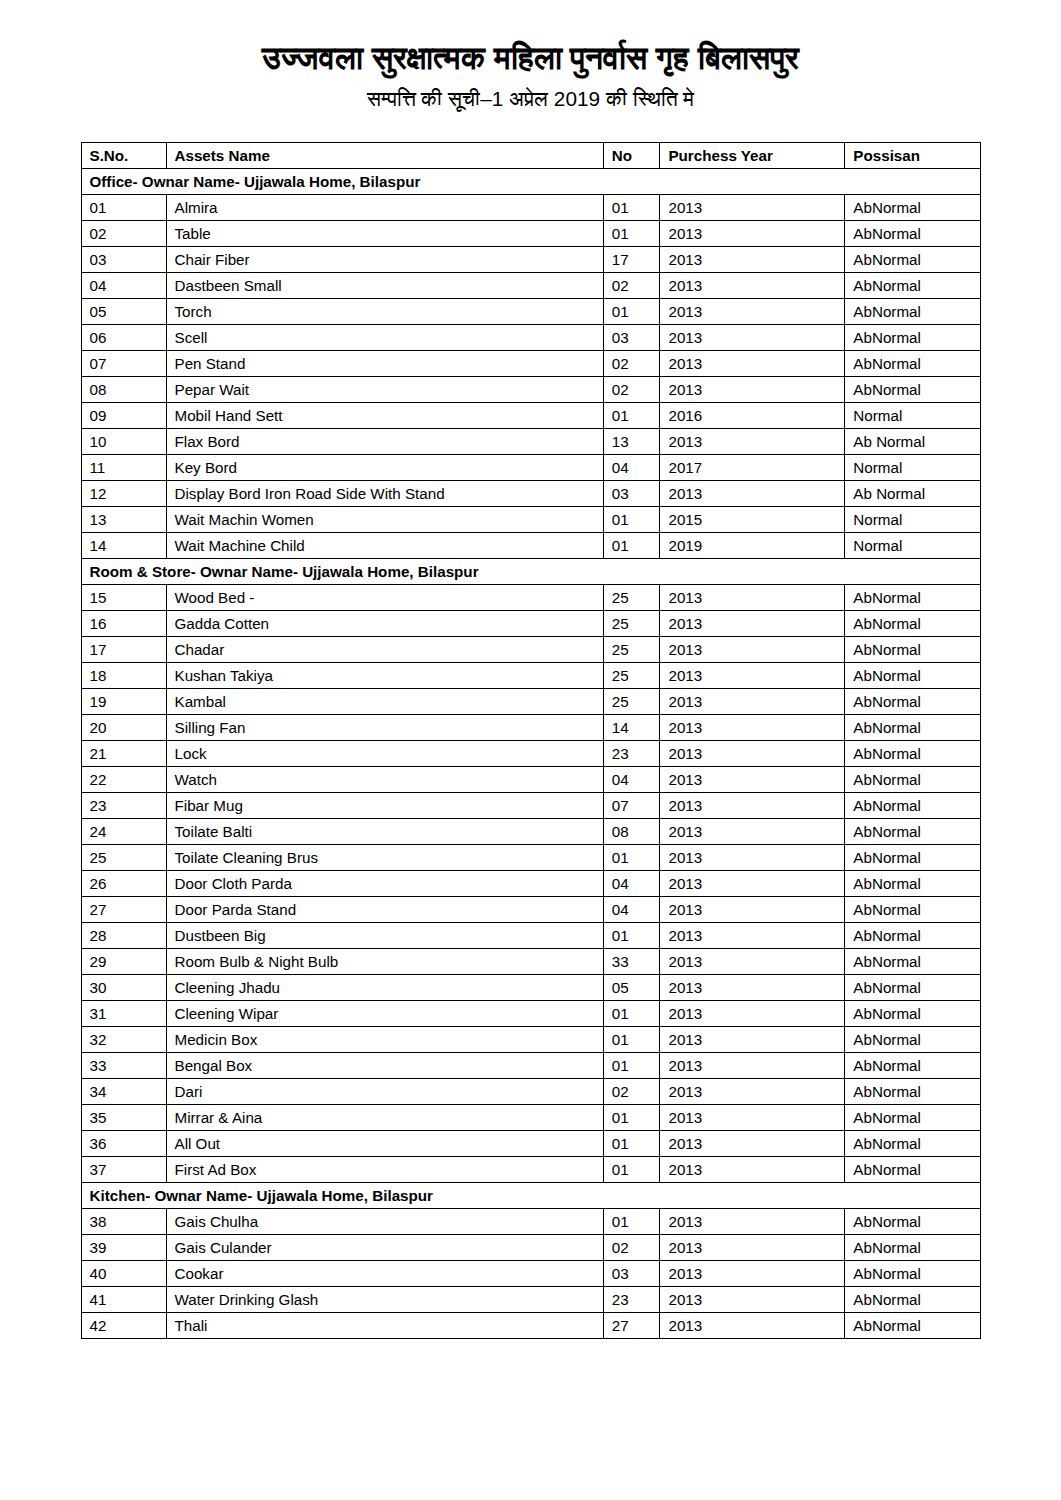उज्जवला सुरक्षात्मक महिला पुनर्वास गृह बिलासपुर
सम्पत्ति की सूची–1 अप्रेल 2019 की स्थिति मे
| S.No. | Assets Name | No | Purchess Year | Possisan |
| --- | --- | --- | --- | --- |
| Office- Ownar Name- Ujjawala Home, Bilaspur |
| 01 | Almira | 01 | 2013 | AbNormal |
| 02 | Table | 01 | 2013 | AbNormal |
| 03 | Chair Fiber | 17 | 2013 | AbNormal |
| 04 | Dastbeen Small | 02 | 2013 | AbNormal |
| 05 | Torch | 01 | 2013 | AbNormal |
| 06 | Scell | 03 | 2013 | AbNormal |
| 07 | Pen Stand | 02 | 2013 | AbNormal |
| 08 | Pepar Wait | 02 | 2013 | AbNormal |
| 09 | Mobil Hand Sett | 01 | 2016 | Normal |
| 10 | Flax Bord | 13 | 2013 | Ab Normal |
| 11 | Key Bord | 04 | 2017 | Normal |
| 12 | Display Bord Iron Road Side With Stand | 03 | 2013 | Ab Normal |
| 13 | Wait Machin Women | 01 | 2015 | Normal |
| 14 | Wait Machine Child | 01 | 2019 | Normal |
| Room & Store- Ownar Name- Ujjawala Home, Bilaspur |
| 15 | Wood Bed - | 25 | 2013 | AbNormal |
| 16 | Gadda Cotten | 25 | 2013 | AbNormal |
| 17 | Chadar | 25 | 2013 | AbNormal |
| 18 | Kushan Takiya | 25 | 2013 | AbNormal |
| 19 | Kambal | 25 | 2013 | AbNormal |
| 20 | Silling Fan | 14 | 2013 | AbNormal |
| 21 | Lock | 23 | 2013 | AbNormal |
| 22 | Watch | 04 | 2013 | AbNormal |
| 23 | Fibar Mug | 07 | 2013 | AbNormal |
| 24 | Toilate Balti | 08 | 2013 | AbNormal |
| 25 | Toilate Cleaning Brus | 01 | 2013 | AbNormal |
| 26 | Door Cloth Parda | 04 | 2013 | AbNormal |
| 27 | Door Parda Stand | 04 | 2013 | AbNormal |
| 28 | Dustbeen Big | 01 | 2013 | AbNormal |
| 29 | Room Bulb & Night Bulb | 33 | 2013 | AbNormal |
| 30 | Cleening Jhadu | 05 | 2013 | AbNormal |
| 31 | Cleening Wipar | 01 | 2013 | AbNormal |
| 32 | Medicin Box | 01 | 2013 | AbNormal |
| 33 | Bengal Box | 01 | 2013 | AbNormal |
| 34 | Dari | 02 | 2013 | AbNormal |
| 35 | Mirrar & Aina | 01 | 2013 | AbNormal |
| 36 | All Out | 01 | 2013 | AbNormal |
| 37 | First Ad Box | 01 | 2013 | AbNormal |
| Kitchen- Ownar Name- Ujjawala Home, Bilaspur |
| 38 | Gais Chulha | 01 | 2013 | AbNormal |
| 39 | Gais Culander | 02 | 2013 | AbNormal |
| 40 | Cookar | 03 | 2013 | AbNormal |
| 41 | Water Drinking Glash | 23 | 2013 | AbNormal |
| 42 | Thali | 27 | 2013 | AbNormal |